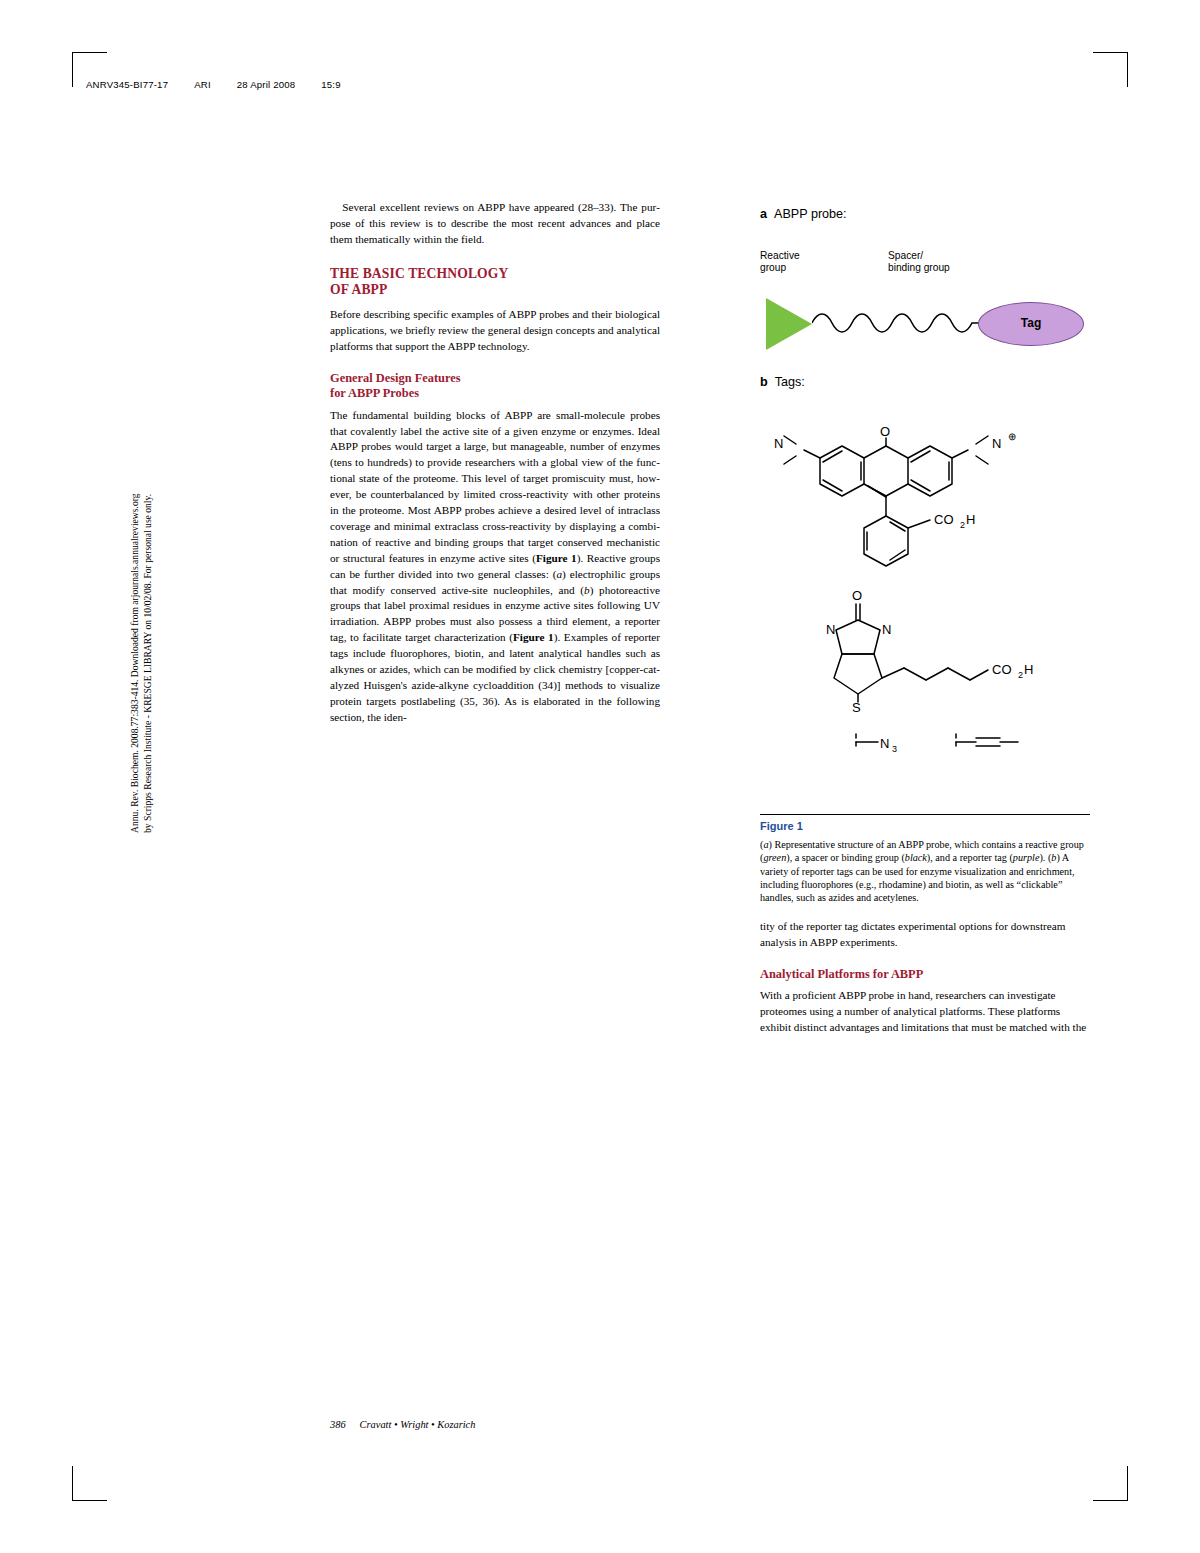ANRV345-BI77-17 ARI 28 April 200815:9
Annu. Rev. Biochem. 2008.77:383-414. Downloaded from arjournals.annualreviews.org
by Scripps Research Institute - KRESGE LIBRARY on 10/02/08. For personal use only.
Several excellent reviews on ABPP have appeared (28–33). The purpose of this review is to describe the most recent advances and place them thematically within the field.
THE BASIC TECHNOLOGY
OF ABPP
Before describing specific examples of ABPP probes and their biological applications, we briefly review the general design concepts and analytical platforms that support the ABPP technology.
General Design Features
for ABPP Probes
The fundamental building blocks of ABPP are small-molecule probes that covalently label the active site of a given enzyme or enzymes. Ideal ABPP probes would target a large, but manageable, number of enzymes (tens to hundreds) to provide researchers with a global view of the functional state of the proteome. This level of target promiscuity must, however, be counterbalanced by limited cross-reactivity with other proteins in the proteome. Most ABPP probes achieve a desired level of intraclass coverage and minimal extraclass cross-reactivity by displaying a combination of reactive and binding groups that target conserved mechanistic or structural features in enzyme active sites (Figure 1). Reactive groups can be further divided into two general classes: (a) electrophilic groups that modify conserved active-site nucleophiles, and (b) photoreactive groups that label proximal residues in enzyme active sites following UV irradiation. ABPP probes must also possess a third element, a reporter tag, to facilitate target characterization (Figure 1). Examples of reporter tags include fluorophores, biotin, and latent analytical handles such as alkynes or azides, which can be modified by click chemistry [copper-catalyzed Huisgen's azide-alkyne cycloaddition (34)] methods to visualize protein targets postlabeling (35, 36). As is elaborated in the following section, the iden-
a ABPP probe:
Reactive
group
Spacer/
binding group
Tag
b Tags:
N N ⊕ O CO 2 H O N N S CO 2 H N 3
Figure 1
(a) Representative structure of an ABPP probe, which contains a reactive group (green), a spacer or binding group (black), and a reporter tag (purple). (b) A variety of reporter tags can be used for enzyme visualization and enrichment, including fluorophores (e.g., rhodamine) and biotin, as well as “clickable” handles, such as azides and acetylenes.
tity of the reporter tag dictates experimental options for downstream analysis in ABPP experiments.
Analytical Platforms for ABPP
With a proficient ABPP probe in hand, researchers can investigate proteomes using a number of analytical platforms. These platforms exhibit distinct advantages and limitations that must be matched with the
386 Cravatt • Wright • Kozarich